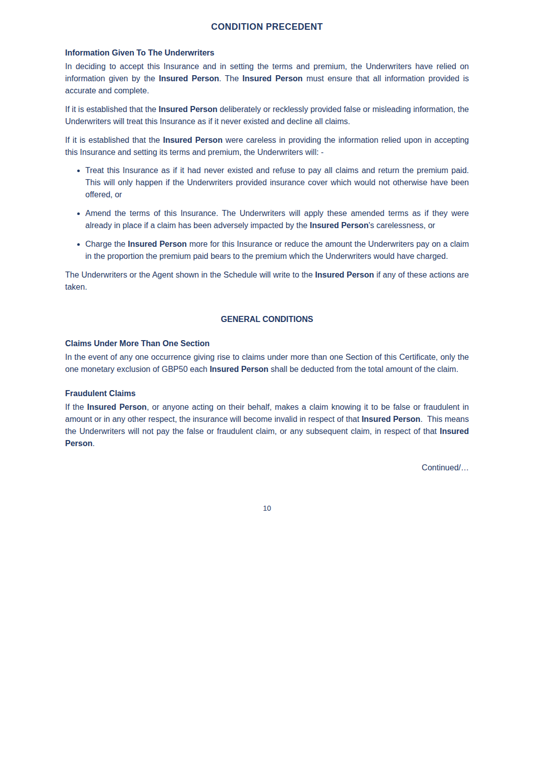CONDITION PRECEDENT
Information Given To The Underwriters
In deciding to accept this Insurance and in setting the terms and premium, the Underwriters have relied on information given by the Insured Person. The Insured Person must ensure that all information provided is accurate and complete.
If it is established that the Insured Person deliberately or recklessly provided false or misleading information, the Underwriters will treat this Insurance as if it never existed and decline all claims.
If it is established that the Insured Person were careless in providing the information relied upon in accepting this Insurance and setting its terms and premium, the Underwriters will: -
Treat this Insurance as if it had never existed and refuse to pay all claims and return the premium paid. This will only happen if the Underwriters provided insurance cover which would not otherwise have been offered, or
Amend the terms of this Insurance. The Underwriters will apply these amended terms as if they were already in place if a claim has been adversely impacted by the Insured Person's carelessness, or
Charge the Insured Person more for this Insurance or reduce the amount the Underwriters pay on a claim in the proportion the premium paid bears to the premium which the Underwriters would have charged.
The Underwriters or the Agent shown in the Schedule will write to the Insured Person if any of these actions are taken.
GENERAL CONDITIONS
Claims Under More Than One Section
In the event of any one occurrence giving rise to claims under more than one Section of this Certificate, only the one monetary exclusion of GBP50 each Insured Person shall be deducted from the total amount of the claim.
Fraudulent Claims
If the Insured Person, or anyone acting on their behalf, makes a claim knowing it to be false or fraudulent in amount or in any other respect, the insurance will become invalid in respect of that Insured Person. This means the Underwriters will not pay the false or fraudulent claim, or any subsequent claim, in respect of that Insured Person.
Continued/…
10